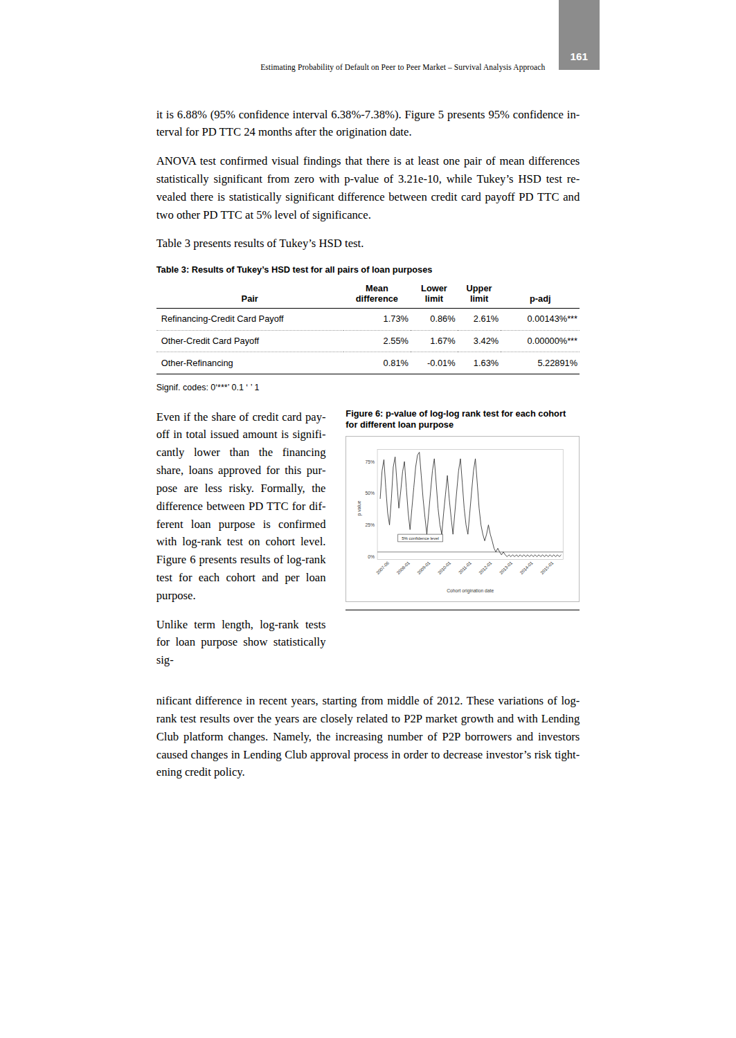161
Estimating Probability of Default on Peer to Peer Market – Survival Analysis Approach
it is 6.88% (95% confidence interval 6.38%-7.38%). Figure 5 presents 95% confidence interval for PD TTC 24 months after the origination date.
ANOVA test confirmed visual findings that there is at least one pair of mean differences statistically significant from zero with p-value of 3.21e-10, while Tukey’s HSD test revealed there is statistically significant difference between credit card payoff PD TTC and two other PD TTC at 5% level of significance.
Table 3 presents results of Tukey’s HSD test.
Table 3: Results of Tukey’s HSD test for all pairs of loan purposes
| Pair | Mean difference | Lower limit | Upper limit | p-adj |
| --- | --- | --- | --- | --- |
| Refinancing-Credit Card Payoff | 1.73% | 0.86% | 2.61% | 0.00143%*** |
| Other-Credit Card Payoff | 2.55% | 1.67% | 3.42% | 0.00000%*** |
| Other-Refinancing | 0.81% | -0.01% | 1.63% | 5.22891% |
Signif. codes: 0‘***’ 0.1 ‘ ’ 1
Even if the share of credit card payoff in total issued amount is significantly lower than the financing share, loans approved for this purpose are less risky. Formally, the difference between PD TTC for different loan purpose is confirmed with log-rank test on cohort level. Figure 6 presents results of log-rank test for each cohort and per loan purpose.
Unlike term length, log-rank tests for loan purpose show statistically sig-
Figure 6: p-value of log-log rank test for each cohort for different loan purpose
75% 50% 25% 0% p value 2007-06 2008-01 2009-01 2010-01 2011-01 2012-01 2013-01 2014-01 2015-01 Cohort origination date 5% confidence level
nificant difference in recent years, starting from middle of 2012. These variations of log-rank test results over the years are closely related to P2P market growth and with Lending Club platform changes. Namely, the increasing number of P2P borrowers and investors caused changes in Lending Club approval process in order to decrease investor’s risk tightening credit policy.